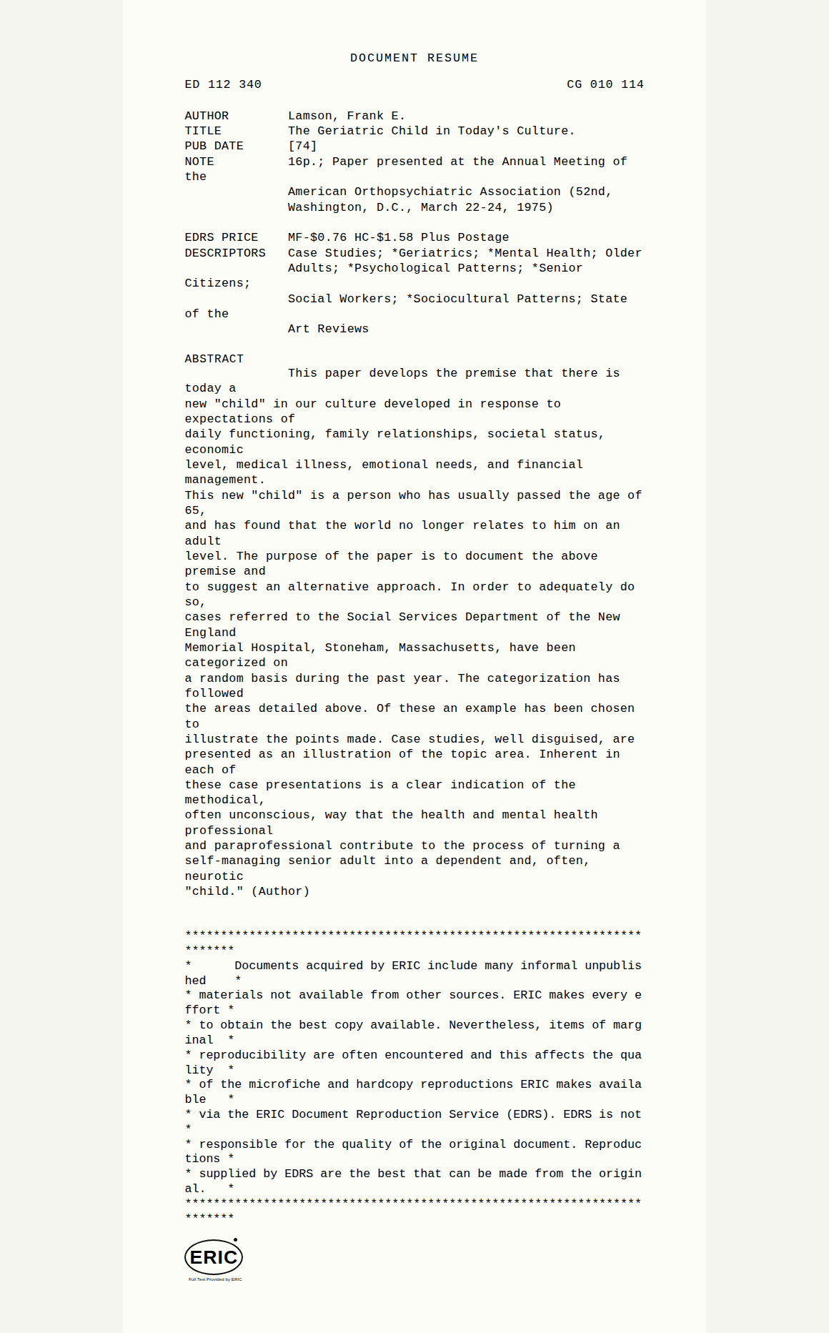DOCUMENT RESUME
ED 112 340 CG 010 114
AUTHOR        Lamson, Frank E.
TITLE         The Geriatric Child in Today's Culture.
PUB DATE      [74]
NOTE          16p.; Paper presented at the Annual Meeting of the
              American Orthopsychiatric Association (52nd,
              Washington, D.C., March 22-24, 1975)

EDRS PRICE    MF-$0.76 HC-$1.58 Plus Postage
DESCRIPTORS   Case Studies; *Geriatrics; *Mental Health; Older
              Adults; *Psychological Patterns; *Senior Citizens;
              Social Workers; *Sociocultural Patterns; State of the
              Art Reviews
ABSTRACT
              This paper develops the premise that there is today a
new "child" in our culture developed in response to expectations of
daily functioning, family relationships, societal status, economic
level, medical illness, emotional needs, and financial management.
This new "child" is a person who has usually passed the age of 65,
and has found that the world no longer relates to him on an adult
level. The purpose of the paper is to document the above premise and
to suggest an alternative approach. In order to adequately do so,
cases referred to the Social Services Department of the New England
Memorial Hospital, Stoneham, Massachusetts, have been categorized on
a random basis during the past year. The categorization has followed
the areas detailed above. Of these an example has been chosen to
illustrate the points made. Case studies, well disguised, are
presented as an illustration of the topic area. Inherent in each of
these case presentations is a clear indication of the methodical,
often unconscious, way that the health and mental health professional
and paraprofessional contribute to the process of turning a
self-managing senior adult into a dependent and, often, neurotic
"child." (Author)
***********************************************************************
*      Documents acquired by ERIC include many informal unpublished    *
* materials not available from other sources. ERIC makes every effort *
* to obtain the best copy available. Nevertheless, items of marginal  *
* reproducibility are often encountered and this affects the quality  *
* of the microfiche and hardcopy reproductions ERIC makes available   *
* via the ERIC Document Reproduction Service (EDRS). EDRS is not      *
* responsible for the quality of the original document. Reproductions *
* supplied by EDRS are the best that can be made from the original.   *
***********************************************************************
ERIC
Full Text Provided by ERIC